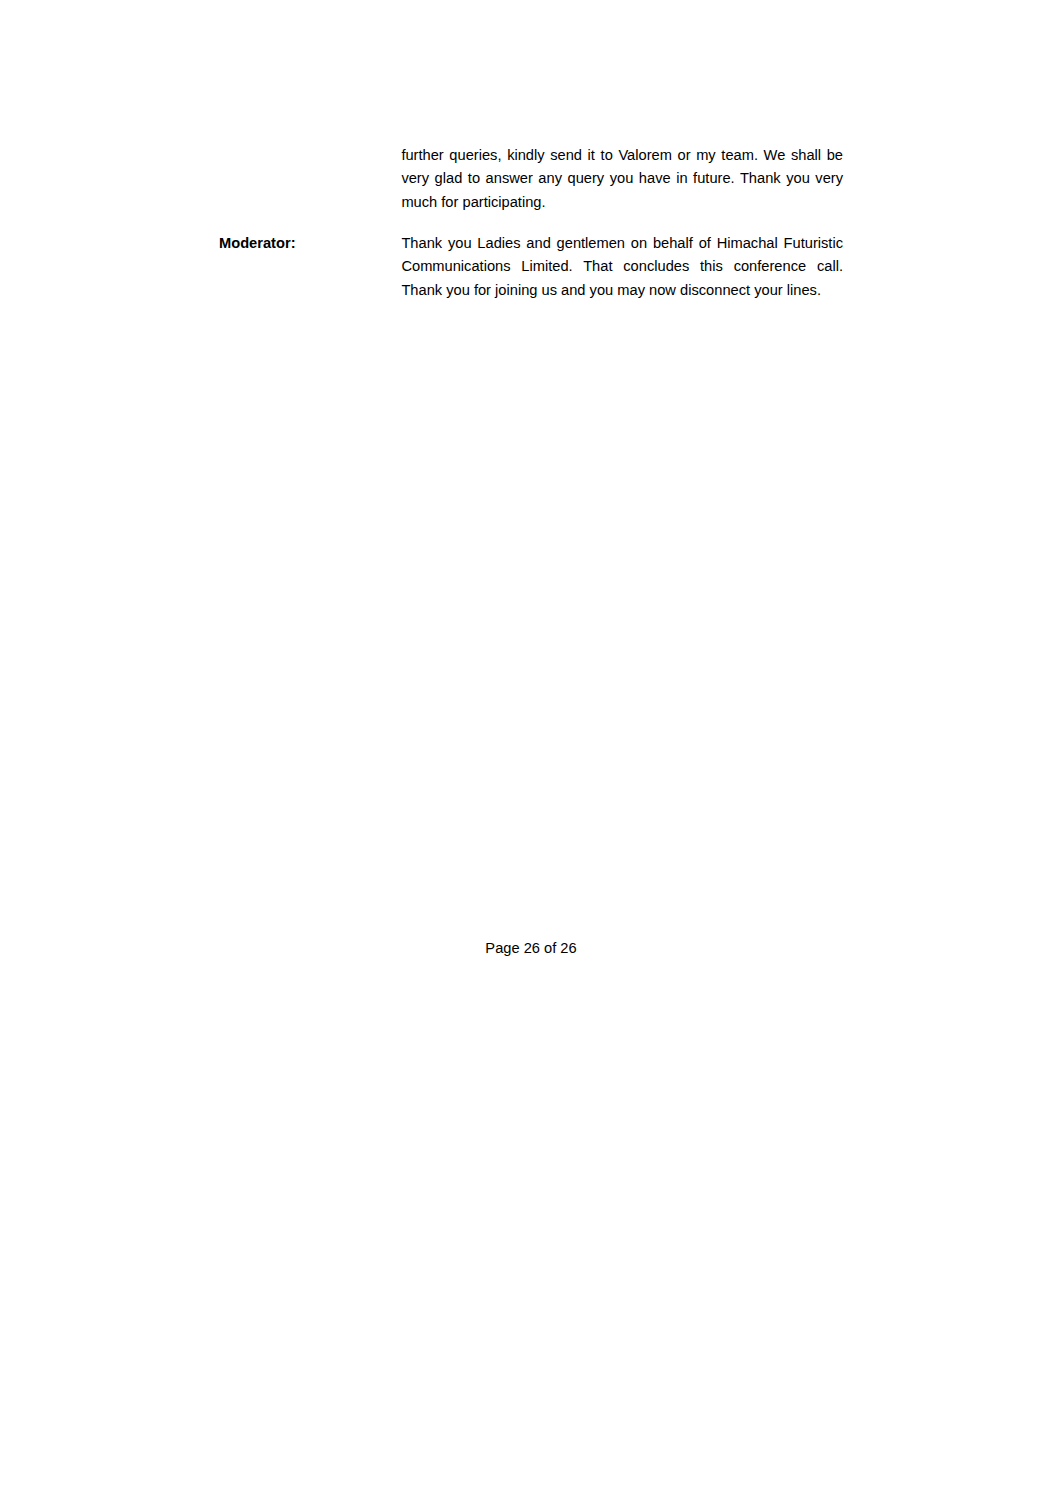further queries, kindly send it to Valorem or my team. We shall be very glad to answer any query you have in future. Thank you very much for participating.
Moderator:
Thank you Ladies and gentlemen on behalf of Himachal Futuristic Communications Limited. That concludes this conference call. Thank you for joining us and you may now disconnect your lines.
Page 26 of 26